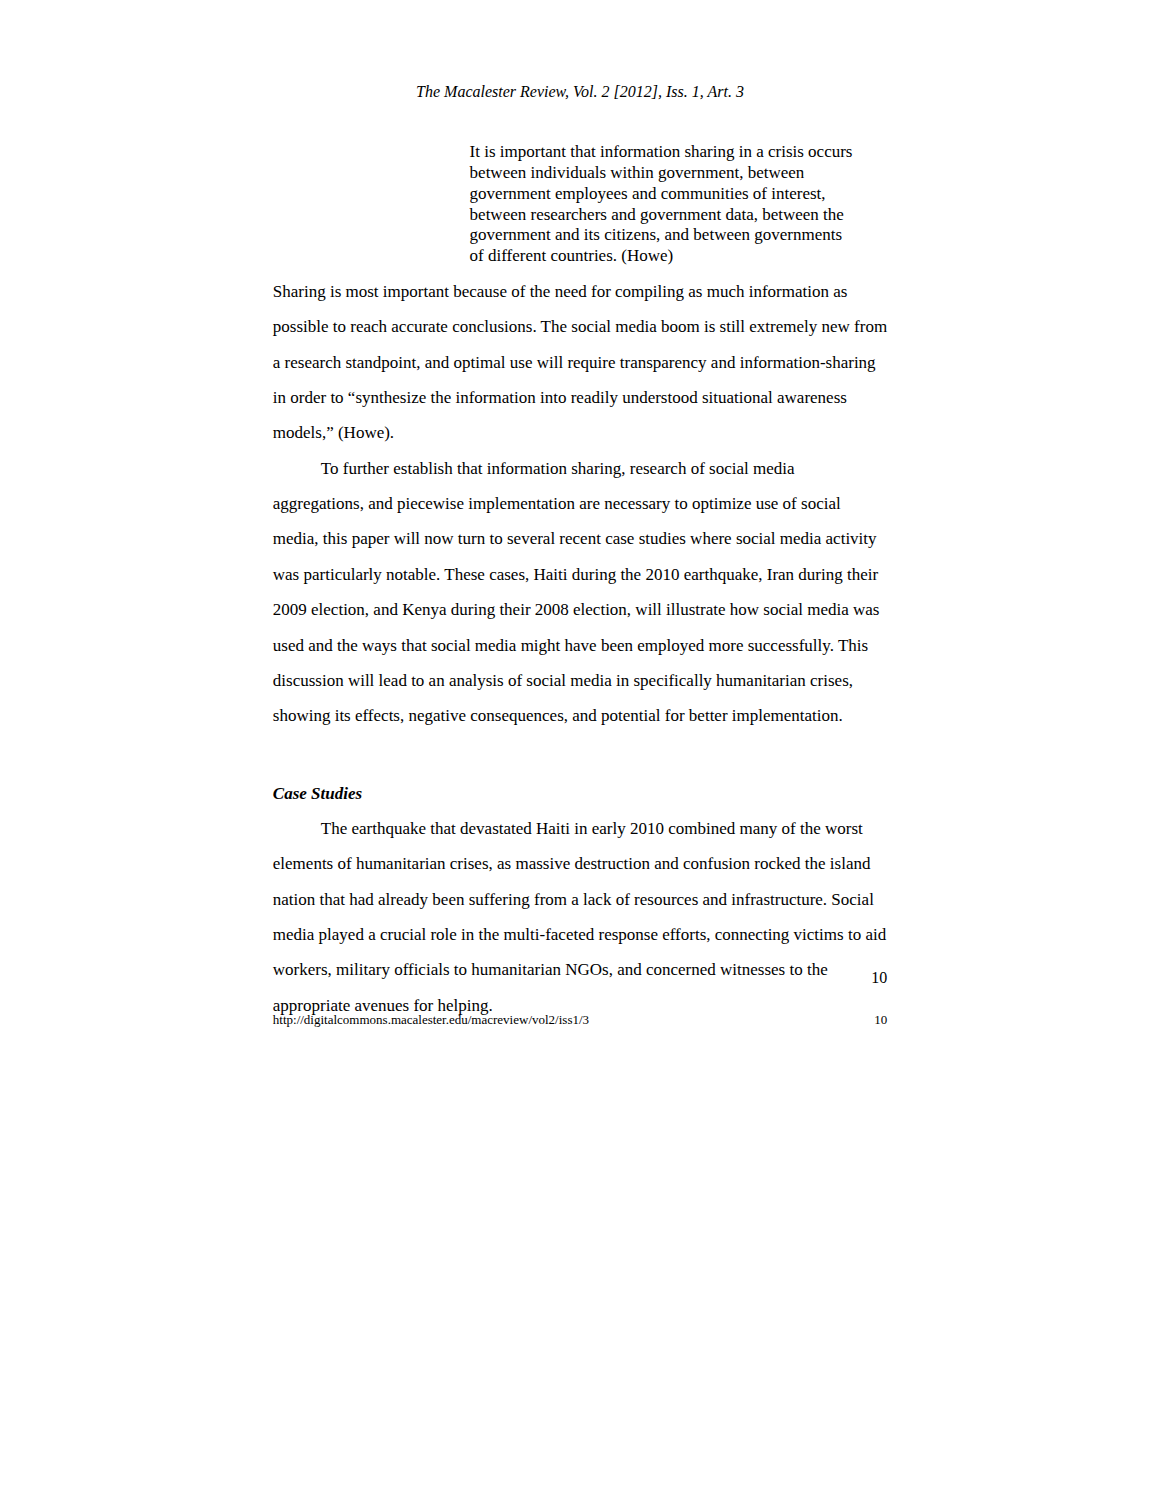The Macalester Review, Vol. 2 [2012], Iss. 1, Art. 3
It is important that information sharing in a crisis occurs between individuals within government, between government employees and communities of interest, between researchers and government data, between the government and its citizens, and between governments of different countries. (Howe)
Sharing is most important because of the need for compiling as much information as possible to reach accurate conclusions. The social media boom is still extremely new from a research standpoint, and optimal use will require transparency and information-sharing in order to “synthesize the information into readily understood situational awareness models,” (Howe).
To further establish that information sharing, research of social media aggregations, and piecewise implementation are necessary to optimize use of social media, this paper will now turn to several recent case studies where social media activity was particularly notable. These cases, Haiti during the 2010 earthquake, Iran during their 2009 election, and Kenya during their 2008 election, will illustrate how social media was used and the ways that social media might have been employed more successfully. This discussion will lead to an analysis of social media in specifically humanitarian crises, showing its effects, negative consequences, and potential for better implementation.
Case Studies
The earthquake that devastated Haiti in early 2010 combined many of the worst elements of humanitarian crises, as massive destruction and confusion rocked the island nation that had already been suffering from a lack of resources and infrastructure. Social media played a crucial role in the multi-faceted response efforts, connecting victims to aid workers, military officials to humanitarian NGOs, and concerned witnesses to the appropriate avenues for helping.
10
http://digitalcommons.macalester.edu/macreview/vol2/iss1/3 10